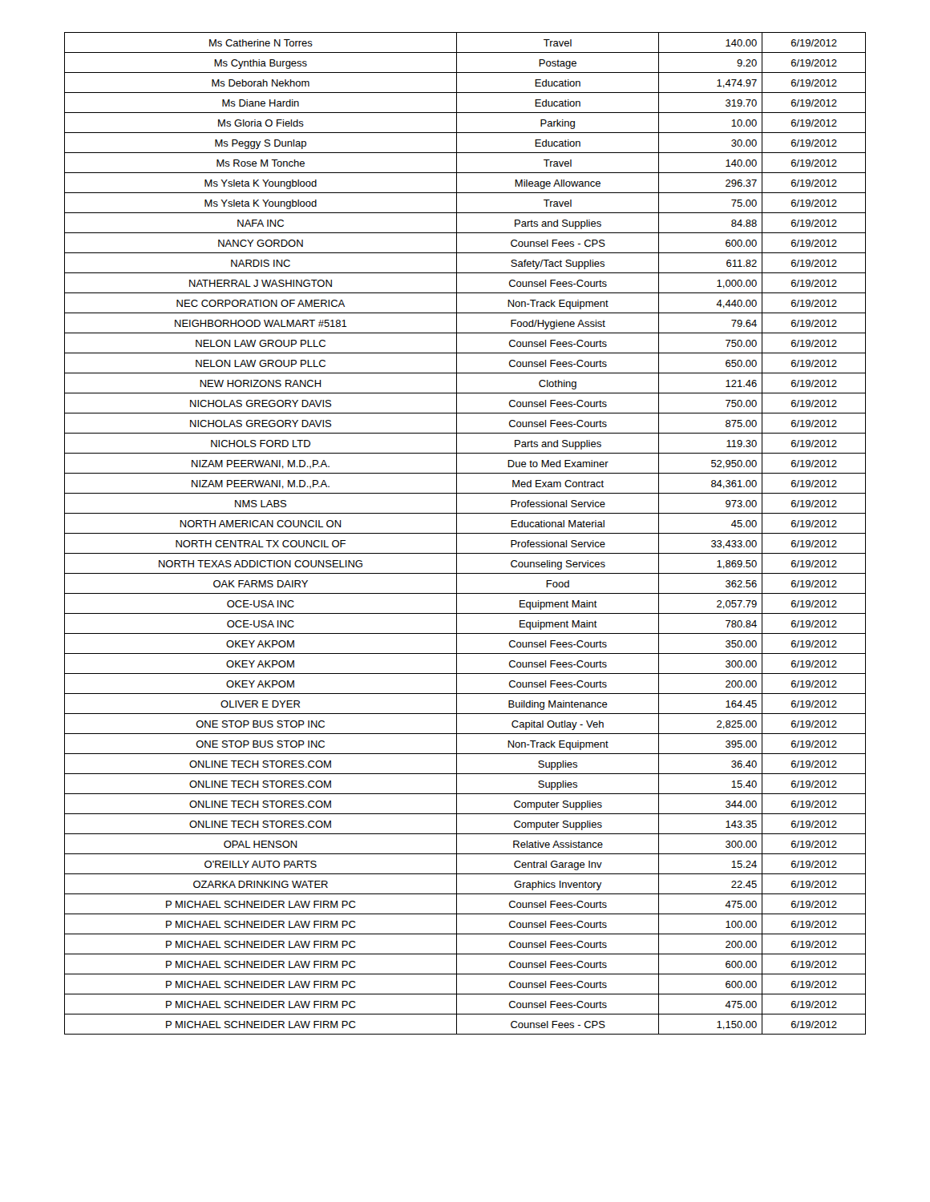| Ms Catherine N Torres | Travel | 140.00 | 6/19/2012 |
| Ms Cynthia Burgess | Postage | 9.20 | 6/19/2012 |
| Ms Deborah Nekhom | Education | 1,474.97 | 6/19/2012 |
| Ms Diane Hardin | Education | 319.70 | 6/19/2012 |
| Ms Gloria O Fields | Parking | 10.00 | 6/19/2012 |
| Ms Peggy S Dunlap | Education | 30.00 | 6/19/2012 |
| Ms Rose M Tonche | Travel | 140.00 | 6/19/2012 |
| Ms Ysleta K Youngblood | Mileage Allowance | 296.37 | 6/19/2012 |
| Ms Ysleta K Youngblood | Travel | 75.00 | 6/19/2012 |
| NAFA INC | Parts and Supplies | 84.88 | 6/19/2012 |
| NANCY GORDON | Counsel Fees - CPS | 600.00 | 6/19/2012 |
| NARDIS INC | Safety/Tact Supplies | 611.82 | 6/19/2012 |
| NATHERRAL J WASHINGTON | Counsel Fees-Courts | 1,000.00 | 6/19/2012 |
| NEC CORPORATION OF AMERICA | Non-Track Equipment | 4,440.00 | 6/19/2012 |
| NEIGHBORHOOD WALMART #5181 | Food/Hygiene Assist | 79.64 | 6/19/2012 |
| NELON LAW GROUP PLLC | Counsel Fees-Courts | 750.00 | 6/19/2012 |
| NELON LAW GROUP PLLC | Counsel Fees-Courts | 650.00 | 6/19/2012 |
| NEW HORIZONS RANCH | Clothing | 121.46 | 6/19/2012 |
| NICHOLAS GREGORY DAVIS | Counsel Fees-Courts | 750.00 | 6/19/2012 |
| NICHOLAS GREGORY DAVIS | Counsel Fees-Courts | 875.00 | 6/19/2012 |
| NICHOLS FORD LTD | Parts and Supplies | 119.30 | 6/19/2012 |
| NIZAM PEERWANI, M.D.,P.A. | Due to Med Examiner | 52,950.00 | 6/19/2012 |
| NIZAM PEERWANI, M.D.,P.A. | Med Exam Contract | 84,361.00 | 6/19/2012 |
| NMS LABS | Professional Service | 973.00 | 6/19/2012 |
| NORTH AMERICAN COUNCIL ON | Educational Material | 45.00 | 6/19/2012 |
| NORTH CENTRAL TX COUNCIL OF | Professional Service | 33,433.00 | 6/19/2012 |
| NORTH TEXAS ADDICTION COUNSELING | Counseling Services | 1,869.50 | 6/19/2012 |
| OAK FARMS DAIRY | Food | 362.56 | 6/19/2012 |
| OCE-USA INC | Equipment Maint | 2,057.79 | 6/19/2012 |
| OCE-USA INC | Equipment Maint | 780.84 | 6/19/2012 |
| OKEY AKPOM | Counsel Fees-Courts | 350.00 | 6/19/2012 |
| OKEY AKPOM | Counsel Fees-Courts | 300.00 | 6/19/2012 |
| OKEY AKPOM | Counsel Fees-Courts | 200.00 | 6/19/2012 |
| OLIVER E DYER | Building Maintenance | 164.45 | 6/19/2012 |
| ONE STOP BUS STOP INC | Capital Outlay - Veh | 2,825.00 | 6/19/2012 |
| ONE STOP BUS STOP INC | Non-Track Equipment | 395.00 | 6/19/2012 |
| ONLINE TECH STORES.COM | Supplies | 36.40 | 6/19/2012 |
| ONLINE TECH STORES.COM | Supplies | 15.40 | 6/19/2012 |
| ONLINE TECH STORES.COM | Computer Supplies | 344.00 | 6/19/2012 |
| ONLINE TECH STORES.COM | Computer Supplies | 143.35 | 6/19/2012 |
| OPAL HENSON | Relative Assistance | 300.00 | 6/19/2012 |
| O'REILLY AUTO PARTS | Central Garage Inv | 15.24 | 6/19/2012 |
| OZARKA DRINKING WATER | Graphics Inventory | 22.45 | 6/19/2012 |
| P MICHAEL SCHNEIDER LAW FIRM PC | Counsel Fees-Courts | 475.00 | 6/19/2012 |
| P MICHAEL SCHNEIDER LAW FIRM PC | Counsel Fees-Courts | 100.00 | 6/19/2012 |
| P MICHAEL SCHNEIDER LAW FIRM PC | Counsel Fees-Courts | 200.00 | 6/19/2012 |
| P MICHAEL SCHNEIDER LAW FIRM PC | Counsel Fees-Courts | 600.00 | 6/19/2012 |
| P MICHAEL SCHNEIDER LAW FIRM PC | Counsel Fees-Courts | 600.00 | 6/19/2012 |
| P MICHAEL SCHNEIDER LAW FIRM PC | Counsel Fees-Courts | 475.00 | 6/19/2012 |
| P MICHAEL SCHNEIDER LAW FIRM PC | Counsel Fees - CPS | 1,150.00 | 6/19/2012 |